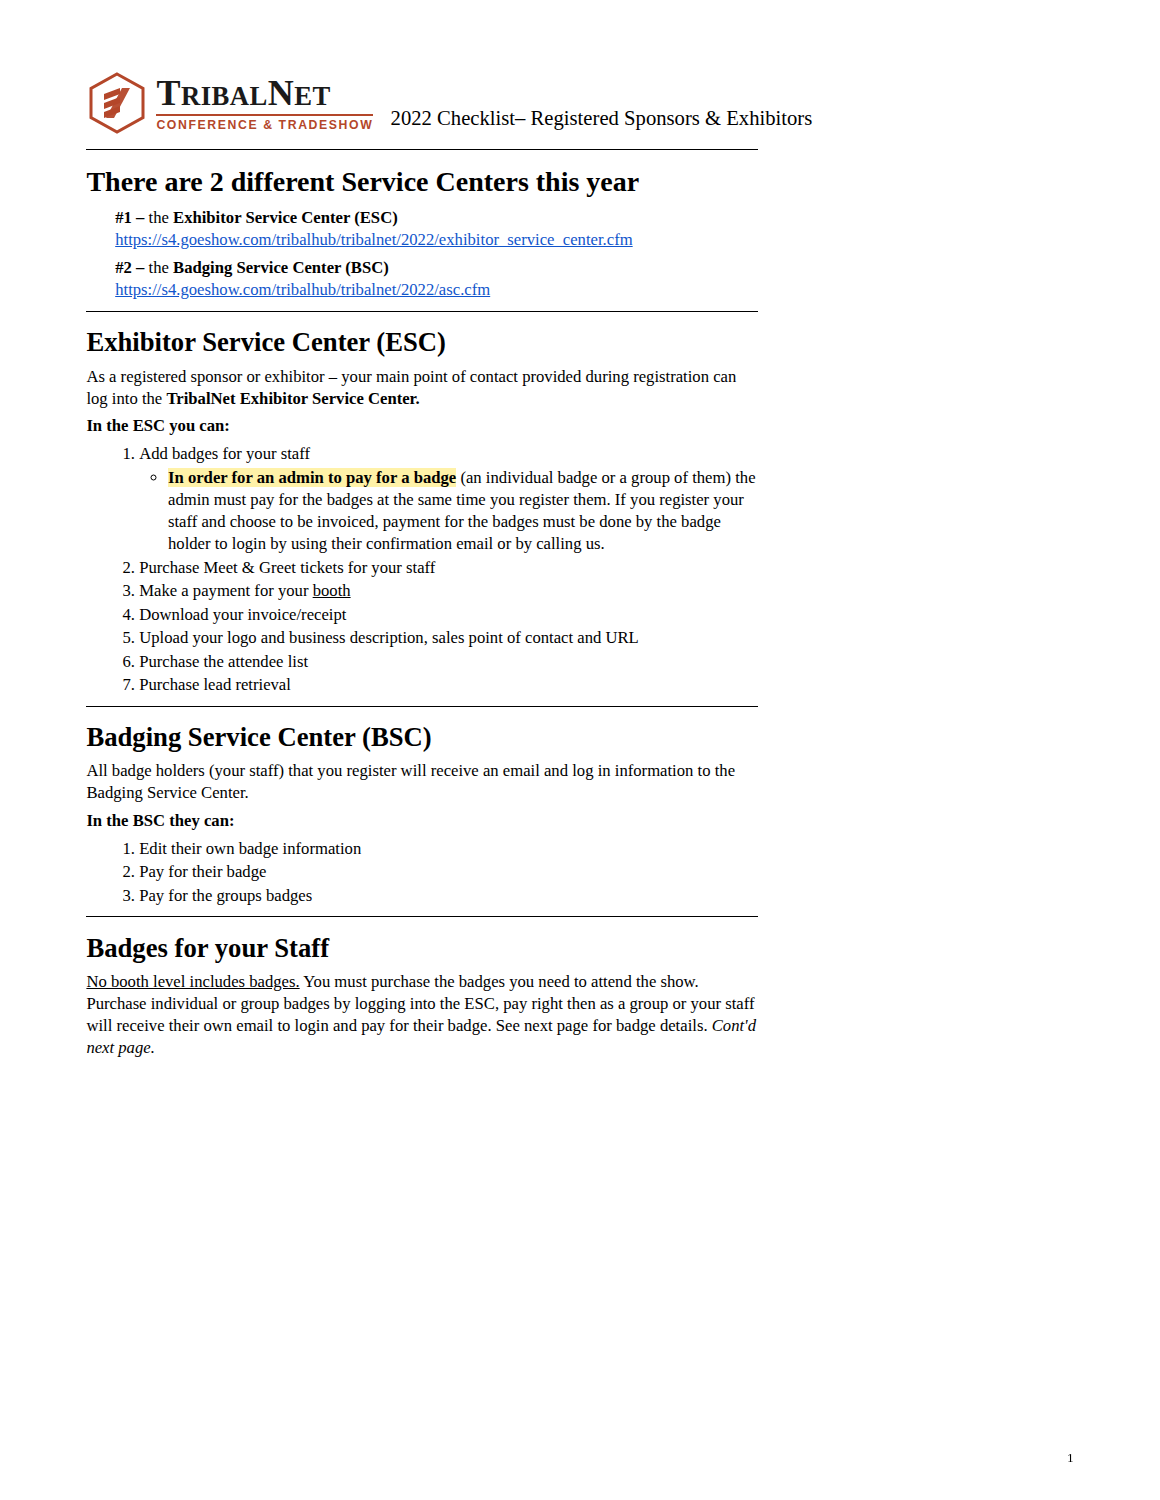TRIBALNET
CONFERENCE & TRADESHOW
2022 Checklist– Registered Sponsors & Exhibitors
There are 2 different Service Centers this year
#1 – the Exhibitor Service Center (ESC)
https://s4.goeshow.com/tribalhub/tribalnet/2022/exhibitor_service_center.cfm
#2 – the Badging Service Center (BSC)
https://s4.goeshow.com/tribalhub/tribalnet/2022/asc.cfm
Exhibitor Service Center (ESC)
As a registered sponsor or exhibitor – your main point of contact provided during registration can log into the TribalNet Exhibitor Service Center.
In the ESC you can:
Add badges for your staff
In order for an admin to pay for a badge (an individual badge or a group of them) the admin must pay for the badges at the same time you register them. If you register your staff and choose to be invoiced, payment for the badges must be done by the badge holder to login by using their confirmation email or by calling us.
Purchase Meet & Greet tickets for your staff
Make a payment for your booth
Download your invoice/receipt
Upload your logo and business description, sales point of contact and URL
Purchase the attendee list
Purchase lead retrieval
Badging Service Center (BSC)
All badge holders (your staff) that you register will receive an email and log in information to the Badging Service Center.
In the BSC they can:
Edit their own badge information
Pay for their badge
Pay for the groups badges
Badges for your Staff
No booth level includes badges. You must purchase the badges you need to attend the show. Purchase individual or group badges by logging into the ESC, pay right then as a group or your staff will receive their own email to login and pay for their badge. See next page for badge details. Cont'd next page.
1